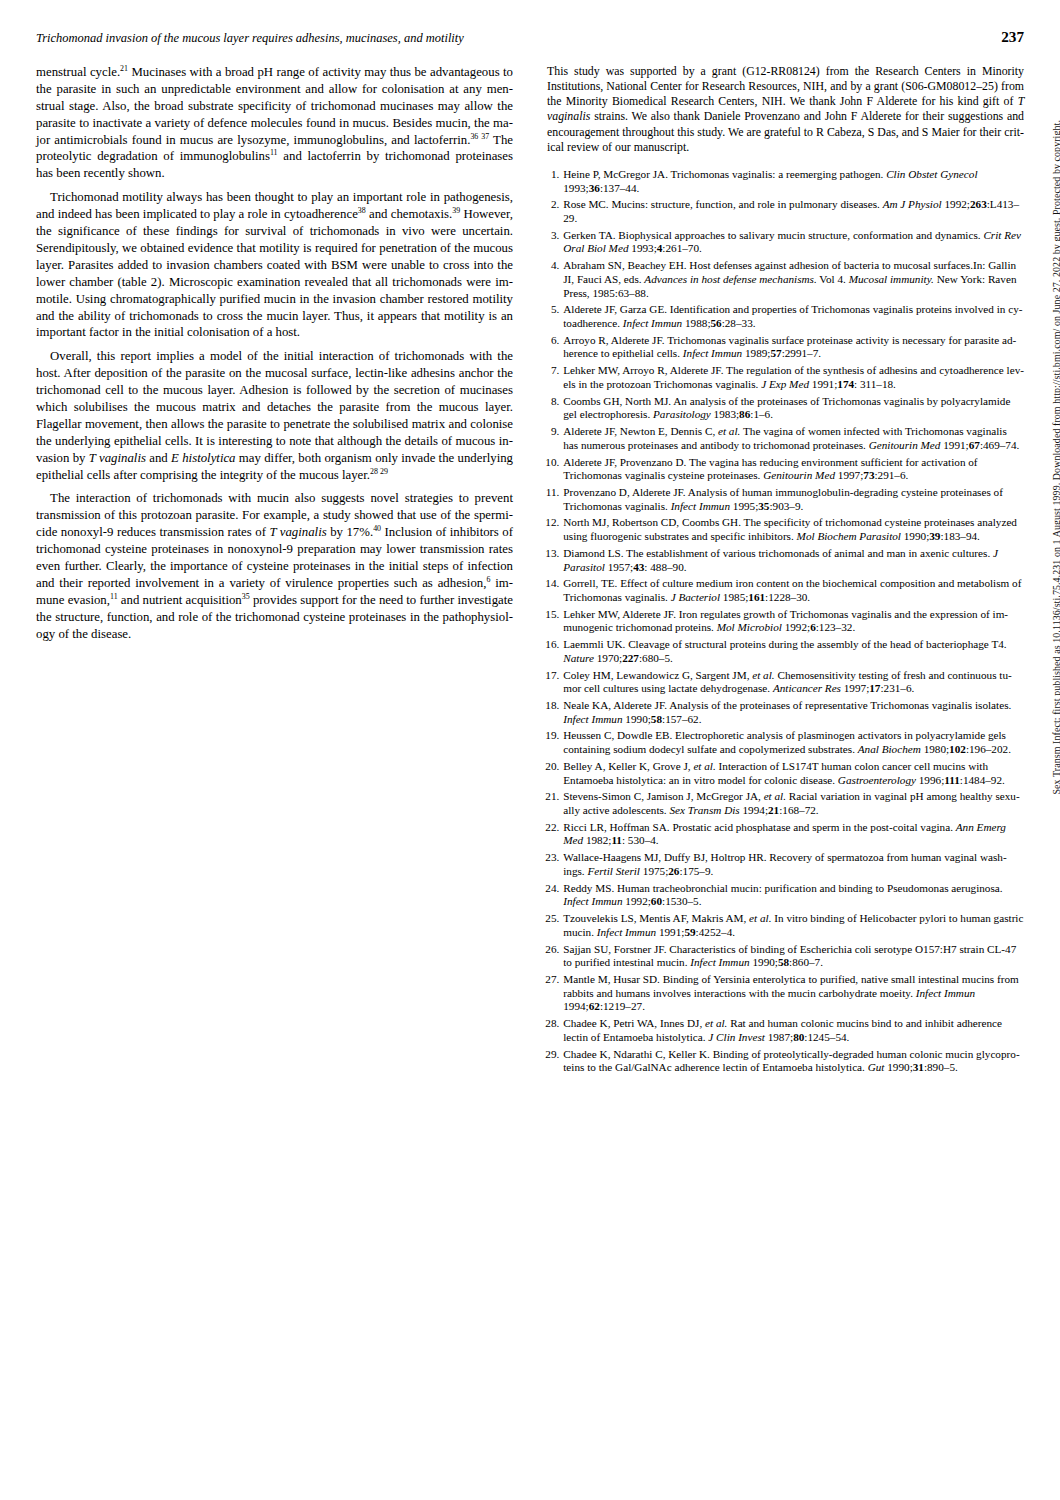Trichomonad invasion of the mucous layer requires adhesins, mucinases, and motility 237
menstrual cycle.21 Mucinases with a broad pH range of activity may thus be advantageous to the parasite in such an unpredictable environment and allow for colonisation at any menstrual stage. Also, the broad substrate specificity of trichomonad mucinases may allow the parasite to inactivate a variety of defence molecules found in mucus. Besides mucin, the major antimicrobials found in mucus are lysozyme, immunoglobulins, and lactoferrin.36 37 The proteolytic degradation of immunoglobulins11 and lactoferrin by trichomonad proteinases has been recently shown.
Trichomonad motility always has been thought to play an important role in pathogenesis, and indeed has been implicated to play a role in cytoadherence38 and chemotaxis.39 However, the significance of these findings for survival of trichomonads in vivo were uncertain. Serendipitously, we obtained evidence that motility is required for penetration of the mucous layer. Parasites added to invasion chambers coated with BSM were unable to cross into the lower chamber (table 2). Microscopic examination revealed that all trichomonads were immotile. Using chromatographically purified mucin in the invasion chamber restored motility and the ability of trichomonads to cross the mucin layer. Thus, it appears that motility is an important factor in the initial colonisation of a host.
Overall, this report implies a model of the initial interaction of trichomonads with the host. After deposition of the parasite on the mucosal surface, lectin-like adhesins anchor the trichomonad cell to the mucous layer. Adhesion is followed by the secretion of mucinases which solubilises the mucous matrix and detaches the parasite from the mucous layer. Flagellar movement, then allows the parasite to penetrate the solubilised matrix and colonise the underlying epithelial cells. It is interesting to note that although the details of mucous invasion by T vaginalis and E histolytica may differ, both organism only invade the underlying epithelial cells after comprising the integrity of the mucous layer.28 29
The interaction of trichomonads with mucin also suggests novel strategies to prevent transmission of this protozoan parasite. For example, a study showed that use of the spermicide nonoxyl-9 reduces transmission rates of T vaginalis by 17%.40 Inclusion of inhibitors of trichomonad cysteine proteinases in nonoxynol-9 preparation may lower transmission rates even further. Clearly, the importance of cysteine proteinases in the initial steps of infection and their reported involvement in a variety of virulence properties such as adhesion,6 immune evasion,11 and nutrient acquisition35 provides support for the need to further investigate the structure, function, and role of the trichomonad cysteine proteinases in the pathophysiology of the disease.
This study was supported by a grant (G12-RR08124) from the Research Centers in Minority Institutions, National Center for Research Resources, NIH, and by a grant (S06-GM08012–25) from the Minority Biomedical Research Centers, NIH. We thank John F Alderete for his kind gift of T vaginalis strains. We also thank Daniele Provenzano and John F Alderete for their suggestions and encouragement throughout this study. We are grateful to R Cabeza, S Das, and S Maier for their critical review of our manuscript.
Heine P, McGregor JA. Trichomonas vaginalis: a reemerging pathogen. Clin Obstet Gynecol 1993;36:137–44.
Rose MC. Mucins: structure, function, and role in pulmonary diseases. Am J Physiol 1992;263:L413–29.
Gerken TA. Biophysical approaches to salivary mucin structure, conformation and dynamics. Crit Rev Oral Biol Med 1993;4:261–70.
Abraham SN, Beachey EH. Host defenses against adhesion of bacteria to mucosal surfaces.In: Gallin JI, Fauci AS, eds. Advances in host defense mechanisms. Vol 4. Mucosal immunity. New York: Raven Press, 1985:63–88.
Alderete JF, Garza GE. Identification and properties of Trichomonas vaginalis proteins involved in cytoadherence. Infect Immun 1988;56:28–33.
Arroyo R, Alderete JF. Trichomonas vaginalis surface proteinase activity is necessary for parasite adherence to epithelial cells. Infect Immun 1989;57:2991–7.
Lehker MW, Arroyo R, Alderete JF. The regulation of the synthesis of adhesins and cytoadherence levels in the protozoan Trichomonas vaginalis. J Exp Med 1991;174: 311–18.
Coombs GH, North MJ. An analysis of the proteinases of Trichomonas vaginalis by polyacrylamide gel electrophoresis. Parasitology 1983;86:1–6.
Alderete JF, Newton E, Dennis C, et al. The vagina of women infected with Trichomonas vaginalis has numerous proteinases and antibody to trichomonad proteinases. Genitourin Med 1991;67:469–74.
Alderete JF, Provenzano D. The vagina has reducing environment sufficient for activation of Trichomonas vaginalis cysteine proteinases. Genitourin Med 1997;73:291–6.
Provenzano D, Alderete JF. Analysis of human immunoglobulin-degrading cysteine proteinases of Trichomonas vaginalis. Infect Immun 1995;35:903–9.
North MJ, Robertson CD, Coombs GH. The specificity of trichomonad cysteine proteinases analyzed using fluorogenic substrates and specific inhibitors. Mol Biochem Parasitol 1990;39:183–94.
Diamond LS. The establishment of various trichomonads of animal and man in axenic cultures. J Parasitol 1957;43: 488–90.
Gorrell, TE. Effect of culture medium iron content on the biochemical composition and metabolism of Trichomonas vaginalis. J Bacteriol 1985;161:1228–30.
Lehker MW, Alderete JF. Iron regulates growth of Trichomonas vaginalis and the expression of immunogenic trichomonad proteins. Mol Microbiol 1992;6:123–32.
Laemmli UK. Cleavage of structural proteins during the assembly of the head of bacteriophage T4. Nature 1970;227:680–5.
Coley HM, Lewandowicz G, Sargent JM, et al. Chemosensitivity testing of fresh and continuous tumor cell cultures using lactate dehydrogenase. Anticancer Res 1997;17:231–6.
Neale KA, Alderete JF. Analysis of the proteinases of representative Trichomonas vaginalis isolates. Infect Immun 1990;58:157–62.
Heussen C, Dowdle EB. Electrophoretic analysis of plasminogen activators in polyacrylamide gels containing sodium dodecyl sulfate and copolymerized substrates. Anal Biochem 1980;102:196–202.
Belley A, Keller K, Grove J, et al. Interaction of LS174T human colon cancer cell mucins with Entamoeba histolytica: an in vitro model for colonic disease. Gastroenterology 1996;111:1484–92.
Stevens-Simon C, Jamison J, McGregor JA, et al. Racial variation in vaginal pH among healthy sexually active adolescents. Sex Transm Dis 1994;21:168–72.
Ricci LR, Hoffman SA. Prostatic acid phosphatase and sperm in the post-coital vagina. Ann Emerg Med 1982;11: 530–4.
Wallace-Haagens MJ, Duffy BJ, Holtrop HR. Recovery of spermatozoa from human vaginal washings. Fertil Steril 1975;26:175–9.
Reddy MS. Human tracheobronchial mucin: purification and binding to Pseudomonas aeruginosa. Infect Immun 1992;60:1530–5.
Tzouvelekis LS, Mentis AF, Makris AM, et al. In vitro binding of Helicobacter pylori to human gastric mucin. Infect Immun 1991;59:4252–4.
Sajjan SU, Forstner JF. Characteristics of binding of Escherichia coli serotype O157:H7 strain CL-47 to purified intestinal mucin. Infect Immun 1990;58:860–7.
Mantle M, Husar SD. Binding of Yersinia enterolytica to purified, native small intestinal mucins from rabbits and humans involves interactions with the mucin carbohydrate moeity. Infect Immun 1994;62:1219–27.
Chadee K, Petri WA, Innes DJ, et al. Rat and human colonic mucins bind to and inhibit adherence lectin of Entamoeba histolytica. J Clin Invest 1987;80:1245–54.
Chadee K, Ndarathi C, Keller K. Binding of proteolytically-degraded human colonic mucin glycoproteins to the Gal/GalNAc adherence lectin of Entamoeba histolytica. Gut 1990;31:890–5.
Sex Transm Infect: first published as 10.1136/sti.75.4.231 on 1 August 1999. Downloaded from http://sti.bmj.com/ on June 27, 2022 by guest. Protected by copyright.